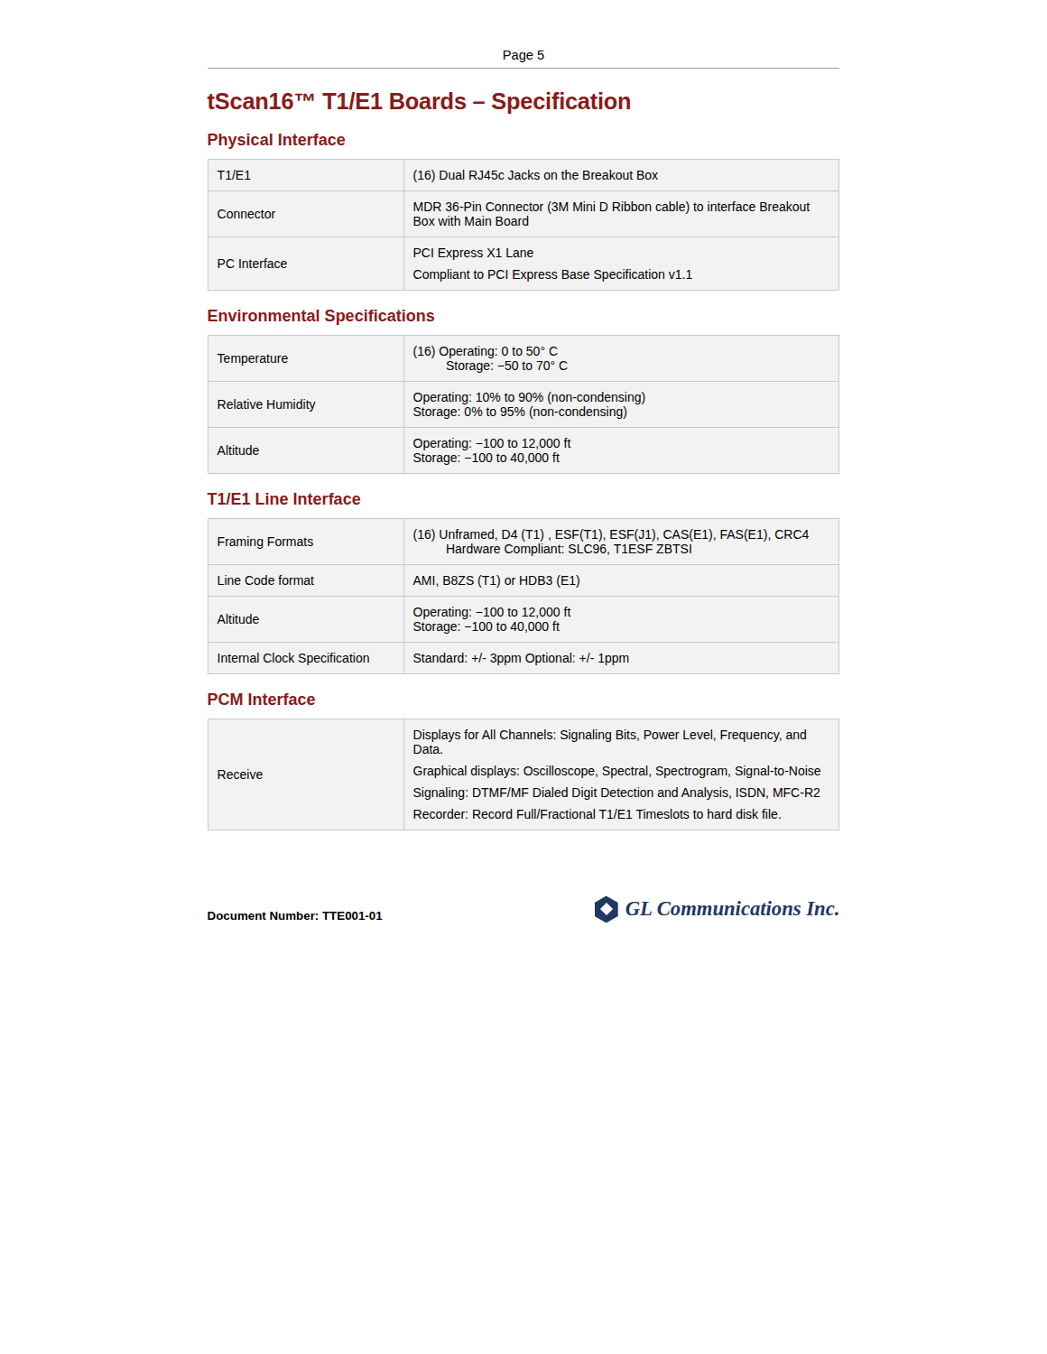Page 5
tScan16™ T1/E1 Boards – Specification
Physical Interface
| T1/E1 | (16) Dual RJ45c Jacks on the Breakout Box |
| Connector | MDR 36-Pin Connector (3M Mini D Ribbon cable) to interface Breakout Box with Main Board |
| PC Interface | PCI Express X1 Lane Compliant to PCI Express Base Specification v1.1 |
Environmental Specifications
| Temperature | (16) Operating: 0 to 50° C Storage: −50 to 70° C |
| Relative Humidity | Operating: 10% to 90% (non-condensing) Storage: 0% to 95% (non-condensing) |
| Altitude | Operating: −100 to 12,000 ft Storage: −100 to 40,000 ft |
T1/E1 Line Interface
| Framing Formats | (16) Unframed, D4 (T1) , ESF(T1), ESF(J1), CAS(E1), FAS(E1), CRC4 Hardware Compliant: SLC96, T1ESF ZBTSI |
| Line Code format | AMI, B8ZS (T1) or HDB3 (E1) |
| Altitude | Operating: −100 to 12,000 ft Storage: −100 to 40,000 ft |
| Internal Clock Specification | Standard: +/- 3ppm Optional: +/- 1ppm |
PCM Interface
| Receive | Displays for All Channels: Signaling Bits, Power Level, Frequency, and Data. Graphical displays: Oscilloscope, Spectral, Spectrogram, Signal-to-Noise Signaling: DTMF/MF Dialed Digit Detection and Analysis, ISDN, MFC-R2 Recorder: Record Full/Fractional T1/E1 Timeslots to hard disk file. |
Document Number: TTE001-01
GL Communications Inc.